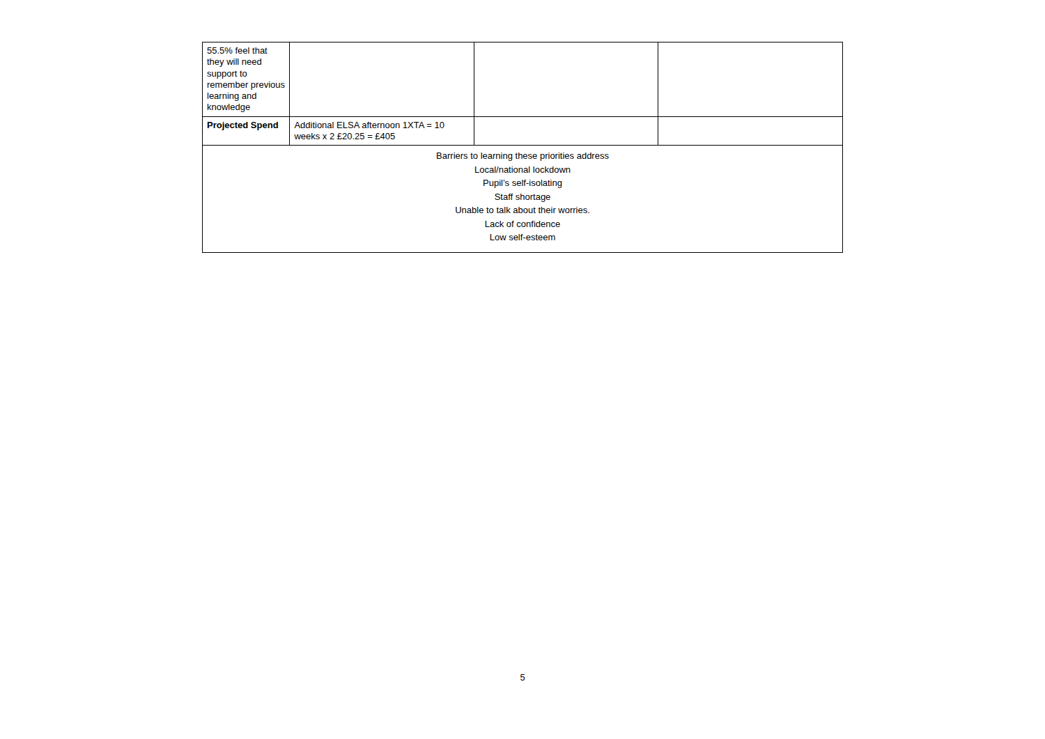| 55.5% feel that they will need support to remember previous learning and knowledge | | | |
| Projected Spend | Additional ELSA afternoon 1XTA = 10 weeks x 2 £20.25 = £405 | | |
| Barriers to learning these priorities address Local/national lockdown Pupil’s self-isolating Staff shortage Unable to talk about their worries. Lack of confidence Low self-esteem |
5